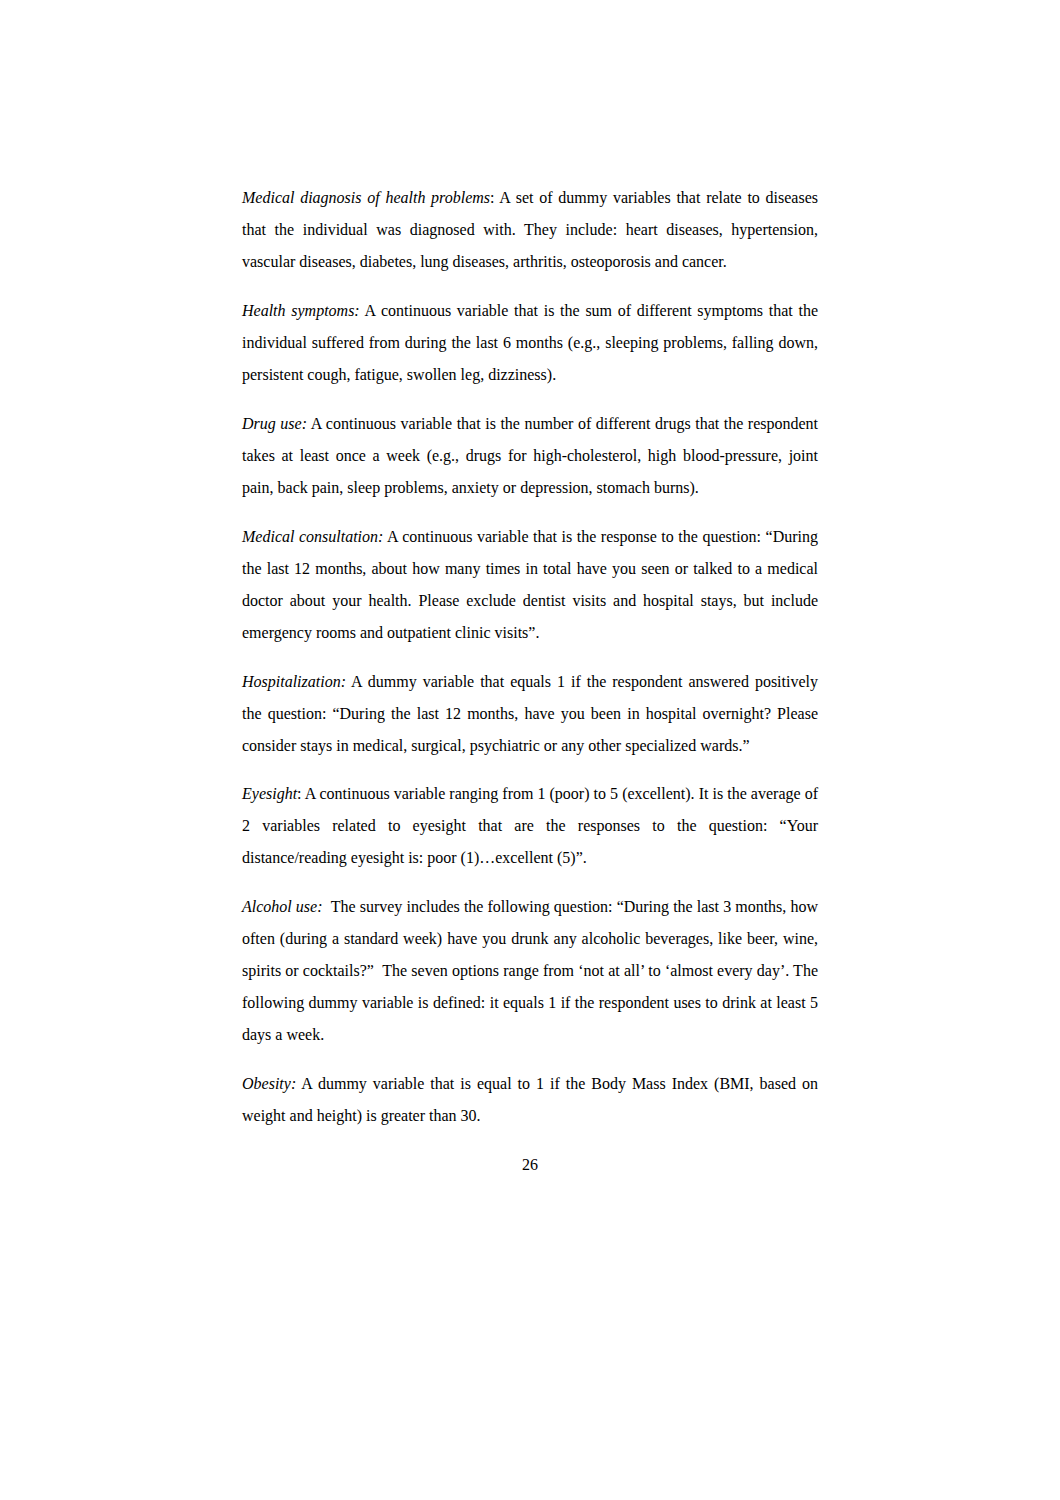Medical diagnosis of health problems: A set of dummy variables that relate to diseases that the individual was diagnosed with. They include: heart diseases, hypertension, vascular diseases, diabetes, lung diseases, arthritis, osteoporosis and cancer.
Health symptoms: A continuous variable that is the sum of different symptoms that the individual suffered from during the last 6 months (e.g., sleeping problems, falling down, persistent cough, fatigue, swollen leg, dizziness).
Drug use: A continuous variable that is the number of different drugs that the respondent takes at least once a week (e.g., drugs for high-cholesterol, high blood-pressure, joint pain, back pain, sleep problems, anxiety or depression, stomach burns).
Medical consultation: A continuous variable that is the response to the question: “During the last 12 months, about how many times in total have you seen or talked to a medical doctor about your health. Please exclude dentist visits and hospital stays, but include emergency rooms and outpatient clinic visits”.
Hospitalization: A dummy variable that equals 1 if the respondent answered positively the question: “During the last 12 months, have you been in hospital overnight? Please consider stays in medical, surgical, psychiatric or any other specialized wards.”
Eyesight: A continuous variable ranging from 1 (poor) to 5 (excellent). It is the average of 2 variables related to eyesight that are the responses to the question: “Your distance/reading eyesight is: poor (1)…excellent (5)”.
Alcohol use: The survey includes the following question: “During the last 3 months, how often (during a standard week) have you drunk any alcoholic beverages, like beer, wine, spirits or cocktails?” The seven options range from ‘not at all’ to ‘almost every day’. The following dummy variable is defined: it equals 1 if the respondent uses to drink at least 5 days a week.
Obesity: A dummy variable that is equal to 1 if the Body Mass Index (BMI, based on weight and height) is greater than 30.
26